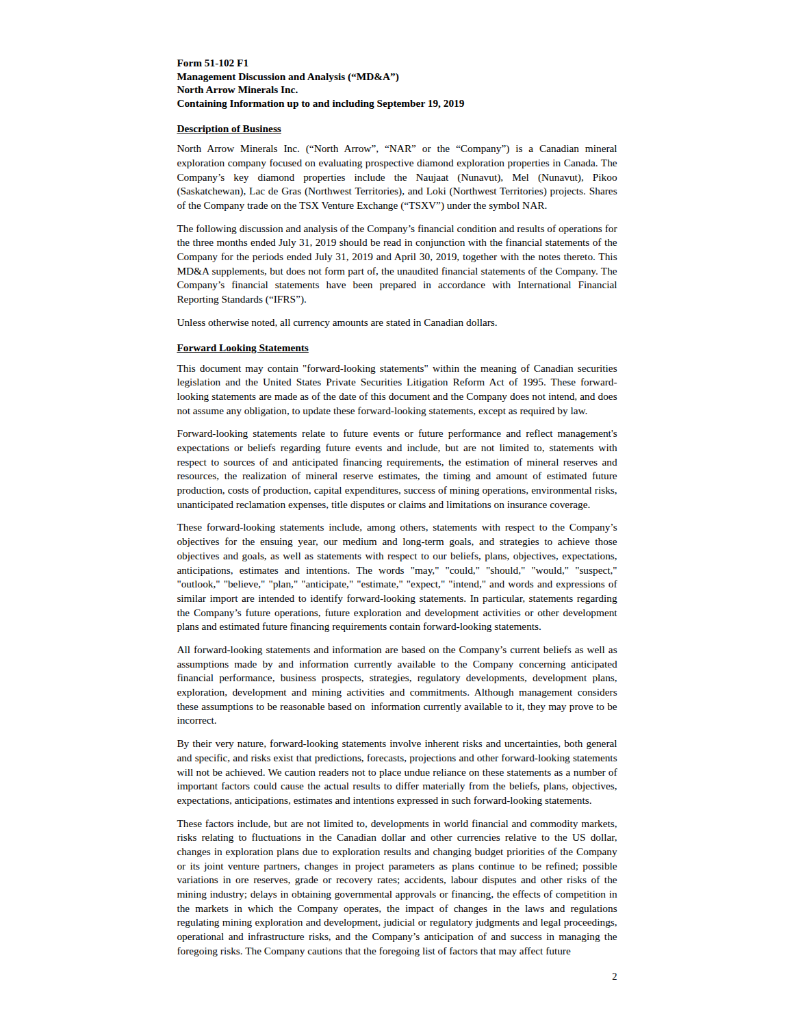Form 51-102 F1 Management Discussion and Analysis (“MD&A”) North Arrow Minerals Inc. Containing Information up to and including September 19, 2019
Description of Business
North Arrow Minerals Inc. (“North Arrow”, “NAR” or the “Company”) is a Canadian mineral exploration company focused on evaluating prospective diamond exploration properties in Canada. The Company’s key diamond properties include the Naujaat (Nunavut), Mel (Nunavut), Pikoo (Saskatchewan), Lac de Gras (Northwest Territories), and Loki (Northwest Territories) projects. Shares of the Company trade on the TSX Venture Exchange (“TSXV”) under the symbol NAR.
The following discussion and analysis of the Company’s financial condition and results of operations for the three months ended July 31, 2019 should be read in conjunction with the financial statements of the Company for the periods ended July 31, 2019 and April 30, 2019, together with the notes thereto. This MD&A supplements, but does not form part of, the unaudited financial statements of the Company. The Company’s financial statements have been prepared in accordance with International Financial Reporting Standards (“IFRS”).
Unless otherwise noted, all currency amounts are stated in Canadian dollars.
Forward Looking Statements
This document may contain "forward-looking statements" within the meaning of Canadian securities legislation and the United States Private Securities Litigation Reform Act of 1995. These forward-looking statements are made as of the date of this document and the Company does not intend, and does not assume any obligation, to update these forward-looking statements, except as required by law.
Forward-looking statements relate to future events or future performance and reflect management's expectations or beliefs regarding future events and include, but are not limited to, statements with respect to sources of and anticipated financing requirements, the estimation of mineral reserves and resources, the realization of mineral reserve estimates, the timing and amount of estimated future production, costs of production, capital expenditures, success of mining operations, environmental risks, unanticipated reclamation expenses, title disputes or claims and limitations on insurance coverage.
These forward-looking statements include, among others, statements with respect to the Company’s objectives for the ensuing year, our medium and long-term goals, and strategies to achieve those objectives and goals, as well as statements with respect to our beliefs, plans, objectives, expectations, anticipations, estimates and intentions. The words "may," "could," "should," "would," "suspect," "outlook," "believe," "plan," "anticipate," "estimate," "expect," "intend," and words and expressions of similar import are intended to identify forward-looking statements. In particular, statements regarding the Company’s future operations, future exploration and development activities or other development plans and estimated future financing requirements contain forward-looking statements.
All forward-looking statements and information are based on the Company’s current beliefs as well as assumptions made by and information currently available to the Company concerning anticipated financial performance, business prospects, strategies, regulatory developments, development plans, exploration, development and mining activities and commitments. Although management considers these assumptions to be reasonable based on information currently available to it, they may prove to be incorrect.
By their very nature, forward-looking statements involve inherent risks and uncertainties, both general and specific, and risks exist that predictions, forecasts, projections and other forward-looking statements will not be achieved. We caution readers not to place undue reliance on these statements as a number of important factors could cause the actual results to differ materially from the beliefs, plans, objectives, expectations, anticipations, estimates and intentions expressed in such forward-looking statements.
These factors include, but are not limited to, developments in world financial and commodity markets, risks relating to fluctuations in the Canadian dollar and other currencies relative to the US dollar, changes in exploration plans due to exploration results and changing budget priorities of the Company or its joint venture partners, changes in project parameters as plans continue to be refined; possible variations in ore reserves, grade or recovery rates; accidents, labour disputes and other risks of the mining industry; delays in obtaining governmental approvals or financing, the effects of competition in the markets in which the Company operates, the impact of changes in the laws and regulations regulating mining exploration and development, judicial or regulatory judgments and legal proceedings, operational and infrastructure risks, and the Company’s anticipation of and success in managing the foregoing risks. The Company cautions that the foregoing list of factors that may affect future
2